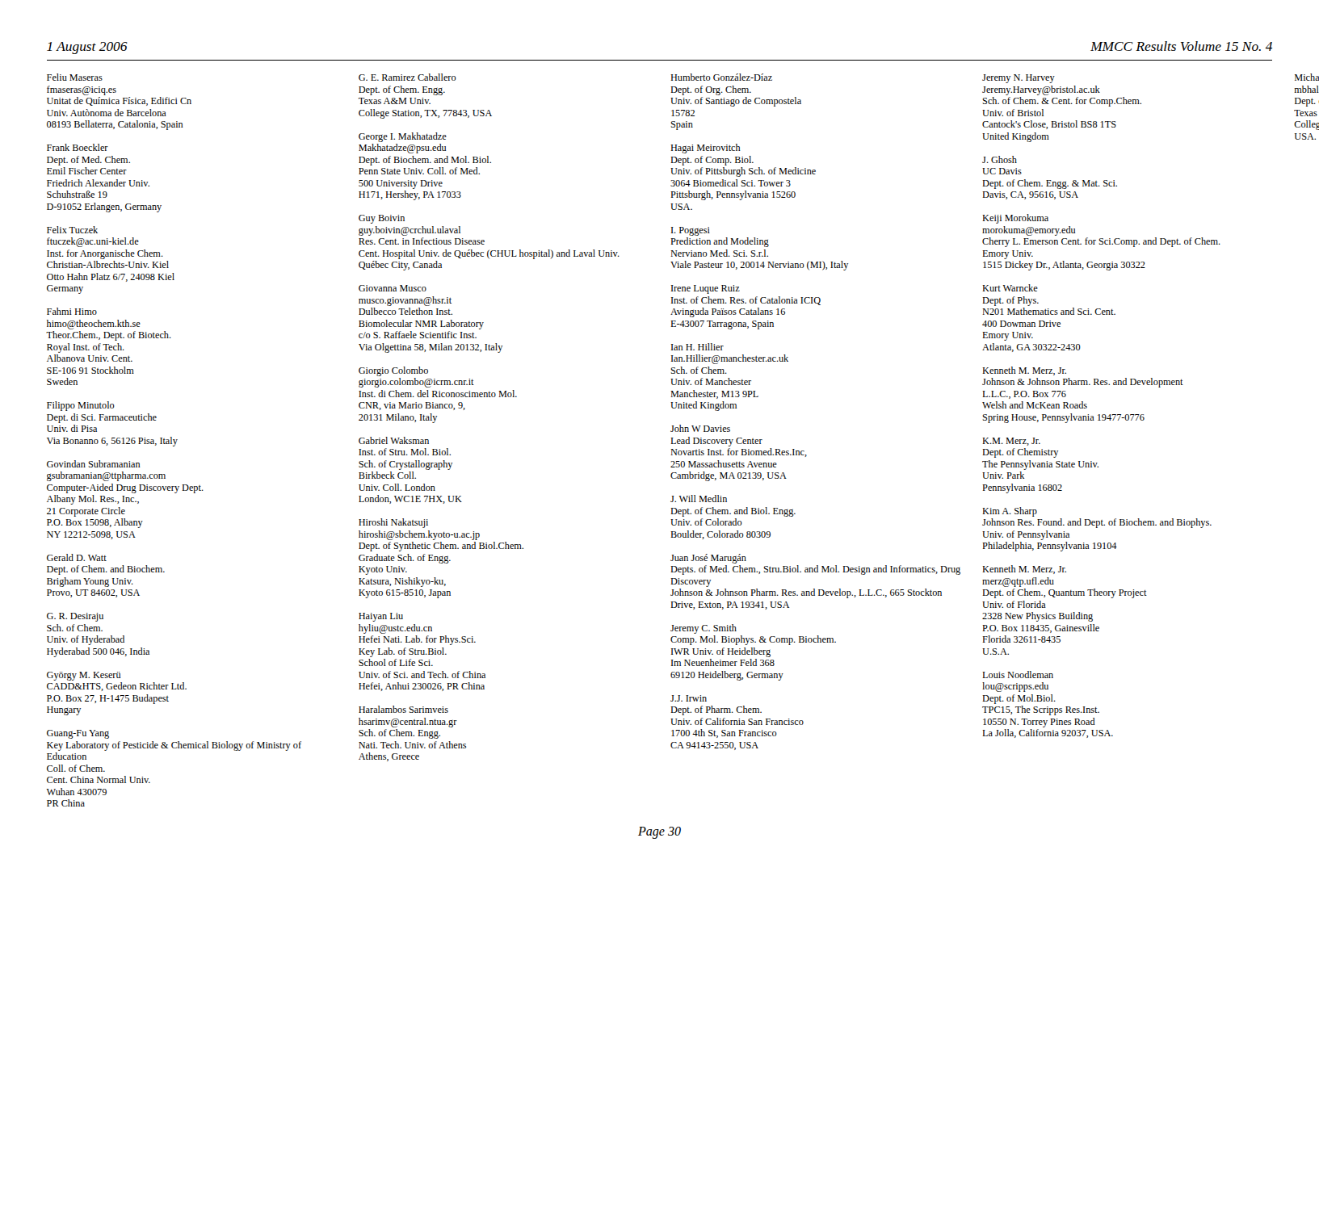1 August 2006
MMCC Results Volume 15 No. 4
Feliu Maseras
fmaseras@iciq.es
Unitat de Química Física, Edifici Cn
Univ. Autònoma de Barcelona
08193 Bellaterra, Catalonia, Spain
Frank Boeckler
Dept. of Med. Chem.
Emil Fischer Center
Friedrich Alexander Univ.
Schuhstraße 19
D-91052 Erlangen, Germany
Felix Tuczek
ftuczek@ac.uni-kiel.de
Inst. for Anorganische Chem.
Christian-Albrechts-Univ. Kiel
Otto Hahn Platz 6/7, 24098 Kiel
Germany
Fahmi Himo
himo@theochem.kth.se
Theor.Chem., Dept. of Biotech.
Royal Inst. of Tech.
Albanova Univ. Cent.
SE-106 91 Stockholm
Sweden
Filippo Minutolo
Dept. di Sci. Farmaceutiche
Univ. di Pisa
Via Bonanno 6, 56126 Pisa, Italy
Govindan Subramanian
gsubramanian@ttpharma.com
Computer-Aided Drug Discovery Dept.
Albany Mol. Res., Inc.,
21 Corporate Circle
P.O. Box 15098, Albany
NY 12212-5098, USA
Gerald D. Watt
Dept. of Chem. and Biochem.
Brigham Young Univ.
Provo, UT 84602, USA
G. R. Desiraju
Sch. of Chem.
Univ. of Hyderabad
Hyderabad 500 046, India
György M. Keserü
CADD&HTS, Gedeon Richter Ltd.
P.O. Box 27, H-1475 Budapest
Hungary
Guang-Fu Yang
Key Laboratory of Pesticide & Chemical Biology of Ministry of Education
Coll. of Chem.
Cent. China Normal Univ.
Wuhan 430079
PR China
G. E. Ramirez Caballero
Dept. of Chem. Engg.
Texas A&M Univ.
College Station, TX, 77843, USA
George I. Makhatadze
Makhatadze@psu.edu
Dept. of Biochem. and Mol. Biol.
Penn State Univ. Coll. of Med.
500 University Drive
H171, Hershey, PA 17033
Guy Boivin
guy.boivin@crchul.ulaval
Res. Cent. in Infectious Disease
Cent. Hospital Univ. de Québec (CHUL hospital) and Laval Univ.
Québec City, Canada
Giovanna Musco
musco.giovanna@hsr.it
Dulbecco Telethon Inst.
Biomolecular NMR Laboratory
c/o S. Raffaele Scientific Inst.
Via Olgettina 58, Milan 20132, Italy
Giorgio Colombo
giorgio.colombo@icrm.cnr.it
Inst. di Chem. del Riconoscimento Mol.
CNR, via Mario Bianco, 9,
20131 Milano, Italy
Gabriel Waksman
Inst. of Stru. Mol. Biol.
Sch. of Crystallography
Birkbeck Coll.
Univ. Coll. London
London, WC1E 7HX, UK
Hiroshi Nakatsuji
hiroshi@sbchem.kyoto-u.ac.jp
Dept. of Synthetic Chem. and Biol.Chem.
Graduate Sch. of Engg.
Kyoto Univ.
Katsura, Nishikyo-ku,
Kyoto 615-8510, Japan
Haiyan Liu
hyliu@ustc.edu.cn
Hefei Nati. Lab. for Phys.Sci.
Key Lab. of Stru.Biol.
School of Life Sci.
Univ. of Sci. and Tech. of China
Hefei, Anhui 230026, PR China
Haralambos Sarimveis
hsarimv@central.ntua.gr
Sch. of Chem. Engg.
Nati. Tech. Univ. of Athens
Athens, Greece
Humberto González-Díaz
Dept. of Org. Chem.
Univ. of Santiago de Compostela
15782
Spain
Hagai Meirovitch
Dept. of Comp. Biol.
Univ. of Pittsburgh Sch. of Medicine
3064 Biomedical Sci. Tower 3
Pittsburgh, Pennsylvania 15260
USA.
I. Poggesi
Prediction and Modeling
Nerviano Med. Sci. S.r.l.
Viale Pasteur 10, 20014 Nerviano (MI), Italy
Irene Luque Ruiz
Inst. of Chem. Res. of Catalonia ICIQ
Avinguda Països Catalans 16
E-43007 Tarragona, Spain
Ian H. Hillier
Ian.Hillier@manchester.ac.uk
Sch. of Chem.
Univ. of Manchester
Manchester, M13 9PL
United Kingdom
John W Davies
Lead Discovery Center
Novartis Inst. for Biomed.Res.Inc,
250 Massachusetts Avenue
Cambridge, MA 02139, USA
J. Will Medlin
Dept. of Chem. and Biol. Engg.
Univ. of Colorado
Boulder, Colorado 80309
Juan José Marugán
Depts. of Med. Chem., Stru.Biol. and Mol. Design and Informatics, Drug Discovery
Johnson & Johnson Pharm. Res. and Develop., L.L.C., 665 Stockton Drive, Exton, PA 19341, USA
Jeremy C. Smith
Comp. Mol. Biophys. & Comp. Biochem.
IWR Univ. of Heidelberg
Im Neuenheimer Feld 368
69120 Heidelberg, Germany
J.J. Irwin
Dept. of Pharm. Chem.
Univ. of California San Francisco
1700 4th St, San Francisco
CA 94143-2550, USA
Jeremy N. Harvey
Jeremy.Harvey@bristol.ac.uk
Sch. of Chem. & Cent. for Comp.Chem.
Univ. of Bristol
Cantock's Close, Bristol BS8 1TS
United Kingdom
J. Ghosh
UC Davis
Dept. of Chem. Engg. & Mat. Sci.
Davis, CA, 95616, USA
Keiji Morokuma
morokuma@emory.edu
Cherry L. Emerson Cent. for Sci.Comp. and Dept. of Chem.
Emory Univ.
1515 Dickey Dr., Atlanta, Georgia 30322
Kurt Warncke
Dept. of Phys.
N201 Mathematics and Sci. Cent.
400 Dowman Drive
Emory Univ.
Atlanta, GA 30322-2430
Kenneth M. Merz, Jr.
Johnson & Johnson Pharm. Res. and Development
L.L.C., P.O. Box 776
Welsh and McKean Roads
Spring House, Pennsylvania 19477-0776
K.M. Merz, Jr.
Dept. of Chemistry
The Pennsylvania State Univ.
Univ. Park
Pennsylvania 16802
Kim A. Sharp
Johnson Res. Found. and Dept. of Biochem. and Biophys.
Univ. of Pennsylvania
Philadelphia, Pennsylvania 19104
Kenneth M. Merz, Jr.
merz@qtp.ufl.edu
Dept. of Chem., Quantum Theory Project
Univ. of Florida
2328 New Physics Building
P.O. Box 118435, Gainesville
Florida 32611-8435
U.S.A.
Louis Noodleman
lou@scripps.edu
Dept. of Mol.Biol.
TPC15, The Scripps Res.Inst.
10550 N. Torrey Pines Road
La Jolla, California 92037, USA.
Michael B. Hall
mbhall@tamu.edu
Dept. of Chem.
Texas A&M Univ.
College Station, Texas 77843-3255
USA.
Page 30